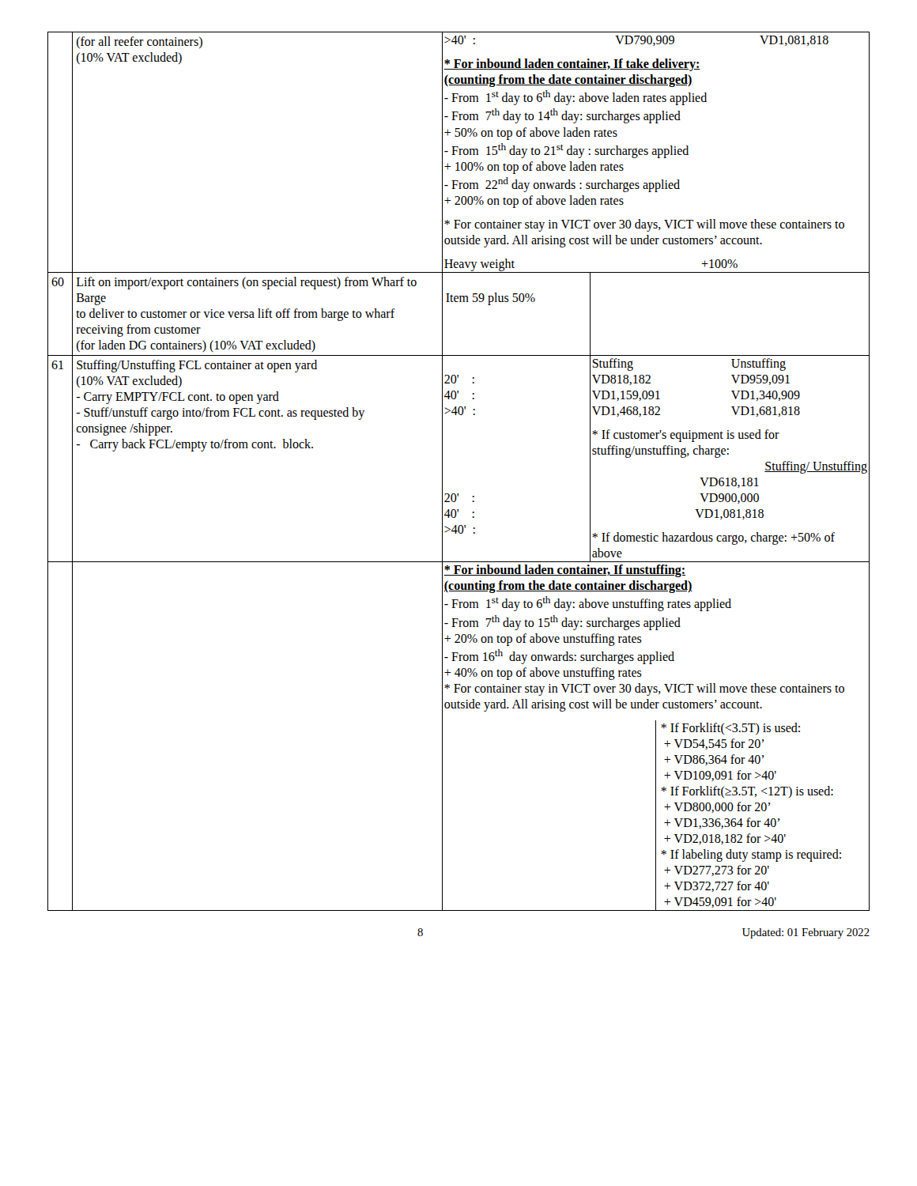| | (for all reefer containers) (10% VAT excluded) | / >40' : / VD790,909 / VD1,081,818 / / * For inbound laden container, If take delivery: / / (counting from the date container discharged) / / - From 1 st day to 6 th day: above laden rates applied / / - From 7 th day to 14 th day: surcharges applied / / + 50% on top of above laden rates / / - From 15 th day to 21 st day : surcharges applied / / + 100% on top of above laden rates / / - From 22 nd day onwards : surcharges applied / / + 200% on top of above laden rates / / * For container stay in VICT over 30 days, VICT will move these containers to outside yard. All arising cost will be under customers’ account. / / Heavy weight / +100% / |
| 60 | Lift on import/export containers (on special request) from Wharf to Barge to deliver to customer or vice versa lift off from barge to wharf receiving from customer (for laden DG containers) (10% VAT excluded) | Item 59 plus 50% | |
| 61 | Stuffing/Unstuffing FCL container at open yard (10% VAT excluded) - Carry EMPTY/FCL cont. to open yard - Stuff/unstuff cargo into/from FCL cont. as requested by consignee /shipper. - Carry back FCL/empty to/from cont. block. | / 20' : / / 40' : / / >40' : / / 20' : / / 40' : / / >40' : / | / Stuffing / Unstuffing / / VD818,182 / VD959,091 / / VD1,159,091 / VD1,340,909 / / VD1,468,182 / VD1,681,818 / / * If customer's equipment is used for stuffing/unstuffing, charge: / / Stuffing/ Unstuffing / / VD618,181 / / VD900,000 / / VD1,081,818 / / * If domestic hazardous cargo, charge: +50% of above / |
| | | / * For inbound laden container, If unstuffing: / / (counting from the date container discharged) / / - From 1 st day to 6 th day: above unstuffing rates applied / / - From 7 th day to 15 th day: surcharges applied / / + 20% on top of above unstuffing rates / / - From 16 th day onwards: surcharges applied / / + 40% on top of above unstuffing rates / / * For container stay in VICT over 30 days, VICT will move these containers to outside yard. All arising cost will be under customers’ account. / / / * If Forklift(<3.5T) is used: / / / + VD54,545 for 20’ / / / + VD86,364 for 40’ / / / + VD109,091 for >40' / / / * If Forklift( ≥3.5T, <12T ) is used: / / / + VD800,000 for 20’ / / / + VD1,336,364 for 40’ / / / + VD2,018,182 for >40' / / / * If labeling duty stamp is required: / / / + VD277,273 for 20' / / / + VD372,727 for 40' / / / + VD459,091 for >40' / |
8 Updated: 01 February 2022